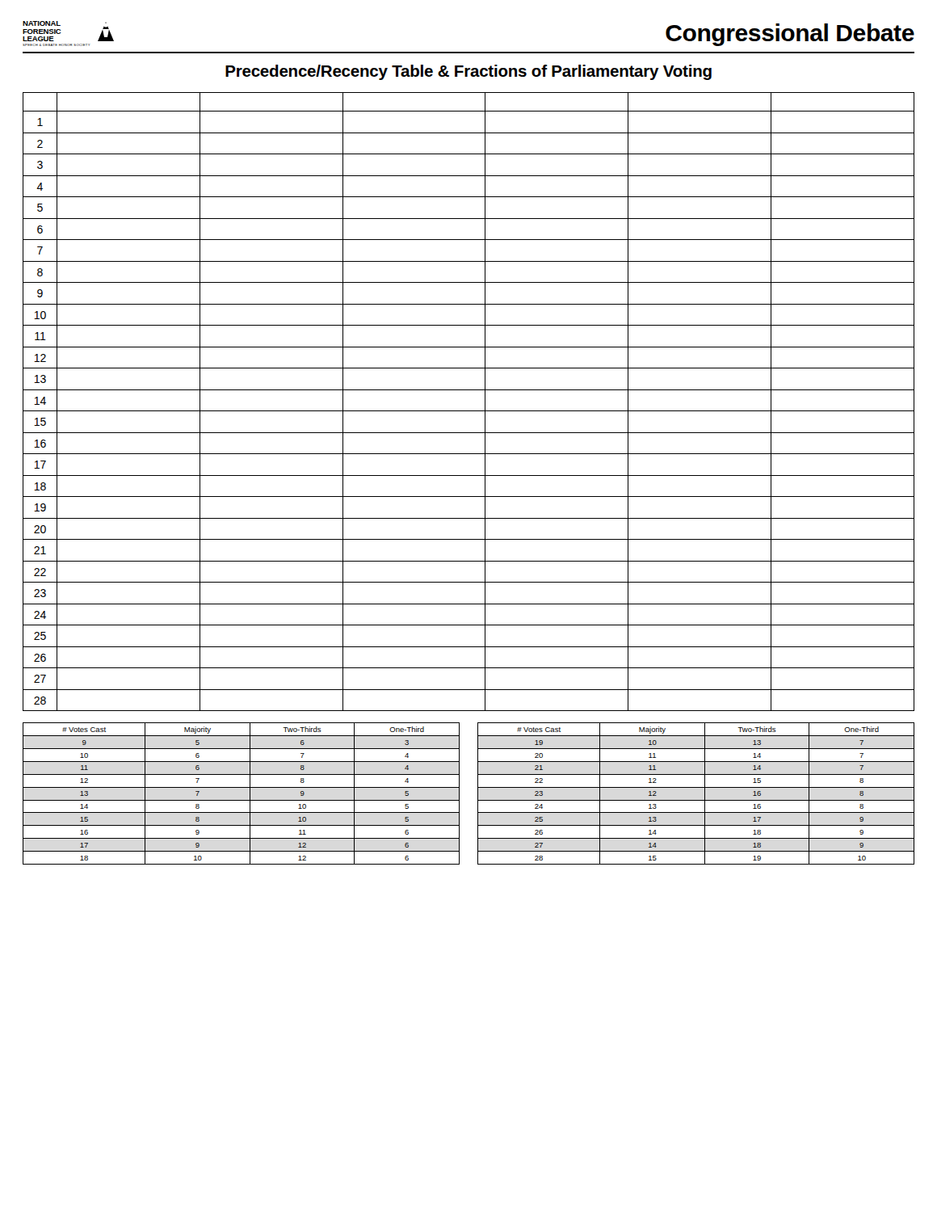National
Forensic
League Speech & Debate Honor Society
Congressional Debate
Precedence/Recency Table & Fractions of Parliamentary Voting
| 1 | | | | | | |
| 2 | | | | | | |
| 3 | | | | | | |
| 4 | | | | | | |
| 5 | | | | | | |
| 6 | | | | | | |
| 7 | | | | | | |
| 8 | | | | | | |
| 9 | | | | | | |
| 10 | | | | | | |
| 11 | | | | | | |
| 12 | | | | | | |
| 13 | | | | | | |
| 14 | | | | | | |
| 15 | | | | | | |
| 16 | | | | | | |
| 17 | | | | | | |
| 18 | | | | | | |
| 19 | | | | | | |
| 20 | | | | | | |
| 21 | | | | | | |
| 22 | | | | | | |
| 23 | | | | | | |
| 24 | | | | | | |
| 25 | | | | | | |
| 26 | | | | | | |
| 27 | | | | | | |
| 28 | | | | | | |
| # Votes Cast | Majority | Two-Thirds | One-Third |
| --- | --- | --- | --- |
| 9 | 5 | 6 | 3 |
| 10 | 6 | 7 | 4 |
| 11 | 6 | 8 | 4 |
| 12 | 7 | 8 | 4 |
| 13 | 7 | 9 | 5 |
| 14 | 8 | 10 | 5 |
| 15 | 8 | 10 | 5 |
| 16 | 9 | 11 | 6 |
| 17 | 9 | 12 | 6 |
| 18 | 10 | 12 | 6 |
| # Votes Cast | Majority | Two-Thirds | One-Third |
| --- | --- | --- | --- |
| 19 | 10 | 13 | 7 |
| 20 | 11 | 14 | 7 |
| 21 | 11 | 14 | 7 |
| 22 | 12 | 15 | 8 |
| 23 | 12 | 16 | 8 |
| 24 | 13 | 16 | 8 |
| 25 | 13 | 17 | 9 |
| 26 | 14 | 18 | 9 |
| 27 | 14 | 18 | 9 |
| 28 | 15 | 19 | 10 |